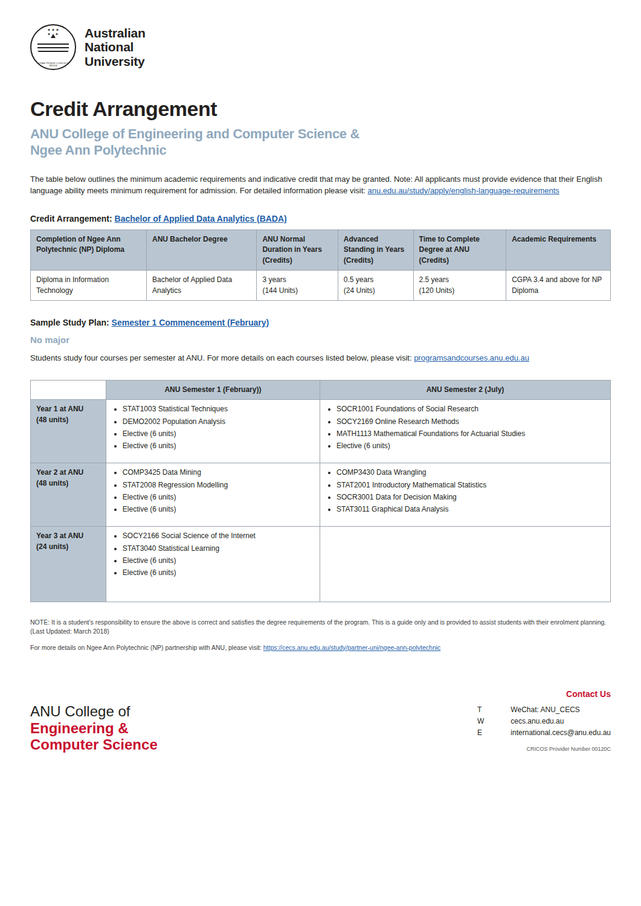✦✦✦
✦ ✦
Naturam Primum Cognoscere Rerum
Australian
National
University
Credit Arrangement
ANU College of Engineering and Computer Science &
Ngee Ann Polytechnic
The table below outlines the minimum academic requirements and indicative credit that may be granted. Note: All applicants must provide evidence that their English language ability meets minimum requirement for admission. For detailed information please visit: anu.edu.au/study/apply/english-language-requirements
Credit Arrangement: Bachelor of Applied Data Analytics (BADA)
| Completion of Ngee Ann Polytechnic (NP) Diploma | ANU Bachelor Degree | ANU Normal Duration in Years (Credits) | Advanced Standing in Years (Credits) | Time to Complete Degree at ANU (Credits) | Academic Requirements |
| --- | --- | --- | --- | --- | --- |
| Diploma in Information Technology | Bachelor of Applied Data Analytics | 3 years (144 Units) | 0.5 years (24 Units) | 2.5 years (120 Units) | CGPA 3.4 and above for NP Diploma |
Sample Study Plan: Semester 1 Commencement (February)
No major
Students study four courses per semester at ANU. For more details on each courses listed below, please visit: programsandcourses.anu.edu.au
| | ANU Semester 1 (February)) | ANU Semester 2 (July) |
| --- | --- | --- |
| Year 1 at ANU (48 units) | STAT1003 Statistical Techniques DEMO2002 Population Analysis Elective (6 units) Elective (6 units) | SOCR1001 Foundations of Social Research SOCY2169 Online Research Methods MATH1113 Mathematical Foundations for Actuarial Studies Elective (6 units) |
| Year 2 at ANU (48 units) | COMP3425 Data Mining STAT2008 Regression Modelling Elective (6 units) Elective (6 units) | COMP3430 Data Wrangling STAT2001 Introductory Mathematical Statistics SOCR3001 Data for Decision Making STAT3011 Graphical Data Analysis |
| Year 3 at ANU (24 units) | SOCY2166 Social Science of the Internet STAT3040 Statistical Learning Elective (6 units) Elective (6 units) | |
NOTE: It is a student’s responsibility to ensure the above is correct and satisfies the degree requirements of the program. This is a guide only and is provided to assist students with their enrolment planning. (Last Updated: March 2018)
For more details on Ngee Ann Polytechnic (NP) partnership with ANU, please visit: https://cecs.anu.edu.au/study/partner-uni/ngee-ann-polytechnic
ANU College of
Engineering &
Computer Science
Contact Us
| T | WeChat: ANU_CECS |
| W | cecs.anu.edu.au |
| E | international.cecs@anu.edu.au |
CRICOS Provider Number 00120C